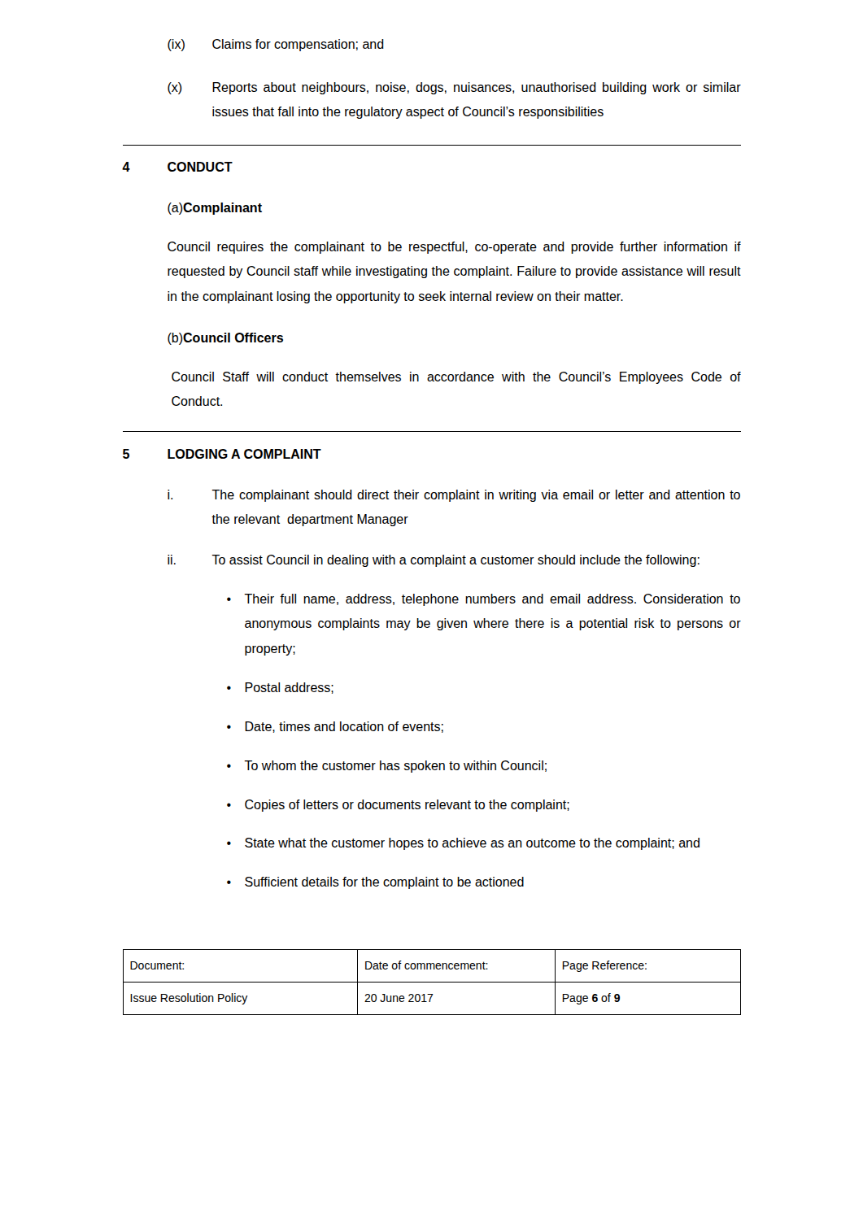(ix) Claims for compensation; and
(x) Reports about neighbours, noise, dogs, nuisances, unauthorised building work or similar issues that fall into the regulatory aspect of Council’s responsibilities
4 CONDUCT
(a) Complainant
Council requires the complainant to be respectful, co-operate and provide further information if requested by Council staff while investigating the complaint. Failure to provide assistance will result in the complainant losing the opportunity to seek internal review on their matter.
(b) Council Officers
Council Staff will conduct themselves in accordance with the Council’s Employees Code of Conduct.
5 LODGING A COMPLAINT
i. The complainant should direct their complaint in writing via email or letter and attention to the relevant department Manager
ii. To assist Council in dealing with a complaint a customer should include the following:
•Their full name, address, telephone numbers and email address. Consideration to anonymous complaints may be given where there is a potential risk to persons or property;
•Postal address;
•Date, times and location of events;
•To whom the customer has spoken to within Council;
•Copies of letters or documents relevant to the complaint;
•State what the customer hopes to achieve as an outcome to the complaint; and
•Sufficient details for the complaint to be actioned
| Document: | Date of commencement: | Page Reference: |
| Issue Resolution Policy | 20 June 2017 | Page 6 of 9 |